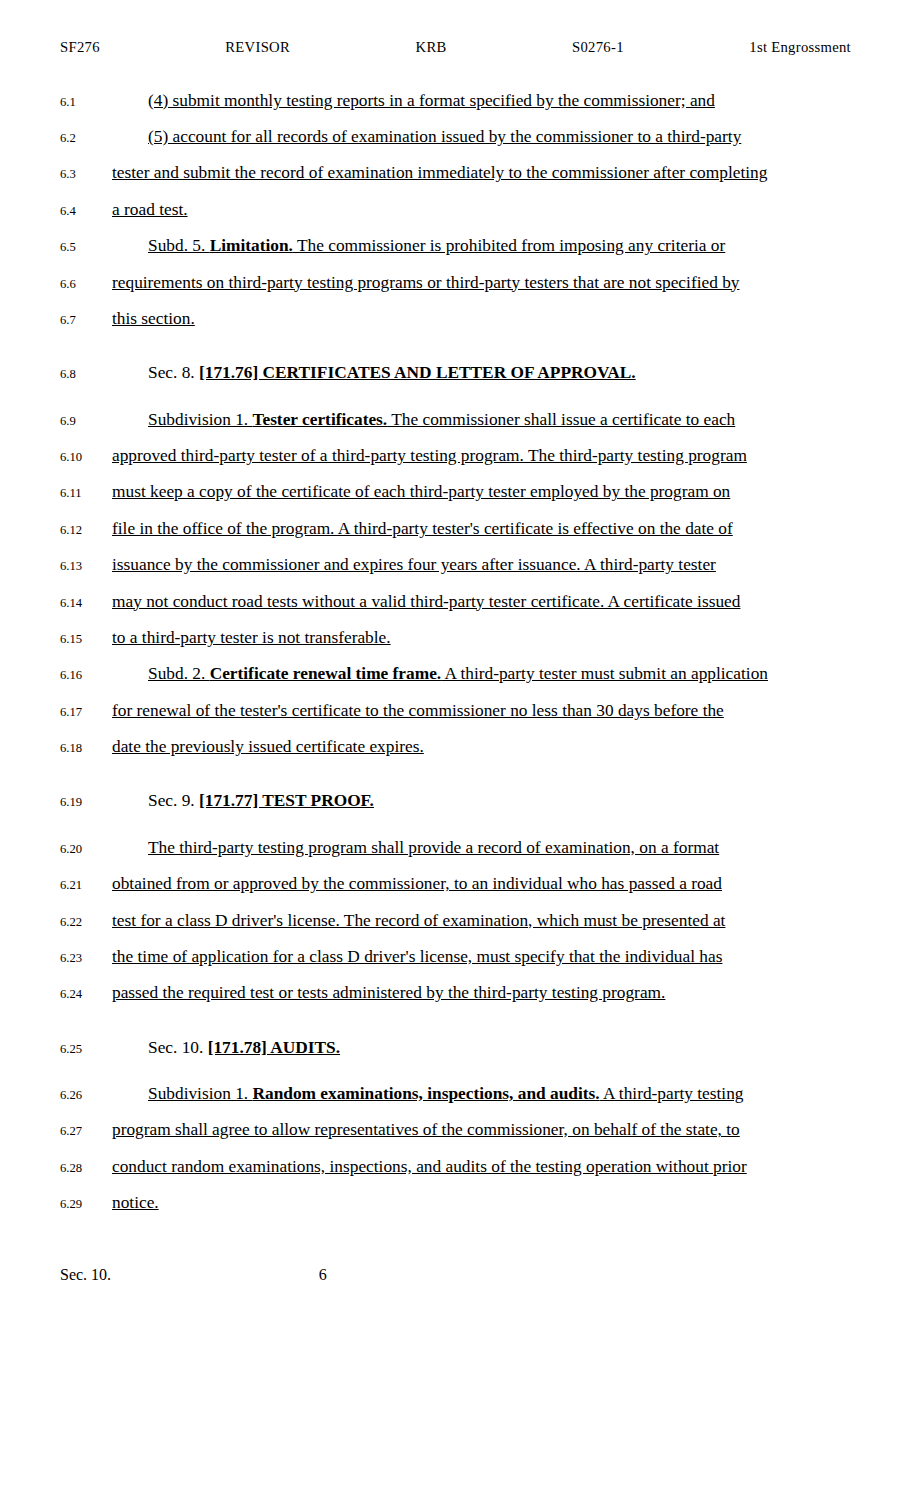SF276 REVISOR KRB S0276-1 1st Engrossment
6.1
(4) submit monthly testing reports in a format specified by the commissioner; and
6.2
(5) account for all records of examination issued by the commissioner to a third-party
6.3
tester and submit the record of examination immediately to the commissioner after completing
6.4
a road test.
6.5
Subd. 5. Limitation. The commissioner is prohibited from imposing any criteria or
6.6
requirements on third-party testing programs or third-party testers that are not specified by
6.7
this section.
6.8
Sec. 8. [171.76] CERTIFICATES AND LETTER OF APPROVAL.
6.9
Subdivision 1. Tester certificates. The commissioner shall issue a certificate to each
6.10
approved third-party tester of a third-party testing program. The third-party testing program
6.11
must keep a copy of the certificate of each third-party tester employed by the program on
6.12
file in the office of the program. A third-party tester's certificate is effective on the date of
6.13
issuance by the commissioner and expires four years after issuance. A third-party tester
6.14
may not conduct road tests without a valid third-party tester certificate. A certificate issued
6.15
to a third-party tester is not transferable.
6.16
Subd. 2. Certificate renewal time frame. A third-party tester must submit an application
6.17
for renewal of the tester's certificate to the commissioner no less than 30 days before the
6.18
date the previously issued certificate expires.
6.19
Sec. 9. [171.77] TEST PROOF.
6.20
The third-party testing program shall provide a record of examination, on a format
6.21
obtained from or approved by the commissioner, to an individual who has passed a road
6.22
test for a class D driver's license. The record of examination, which must be presented at
6.23
the time of application for a class D driver's license, must specify that the individual has
6.24
passed the required test or tests administered by the third-party testing program.
6.25
Sec. 10. [171.78] AUDITS.
6.26
Subdivision 1. Random examinations, inspections, and audits. A third-party testing
6.27
program shall agree to allow representatives of the commissioner, on behalf of the state, to
6.28
conduct random examinations, inspections, and audits of the testing operation without prior
6.29
notice.
Sec. 10.
6